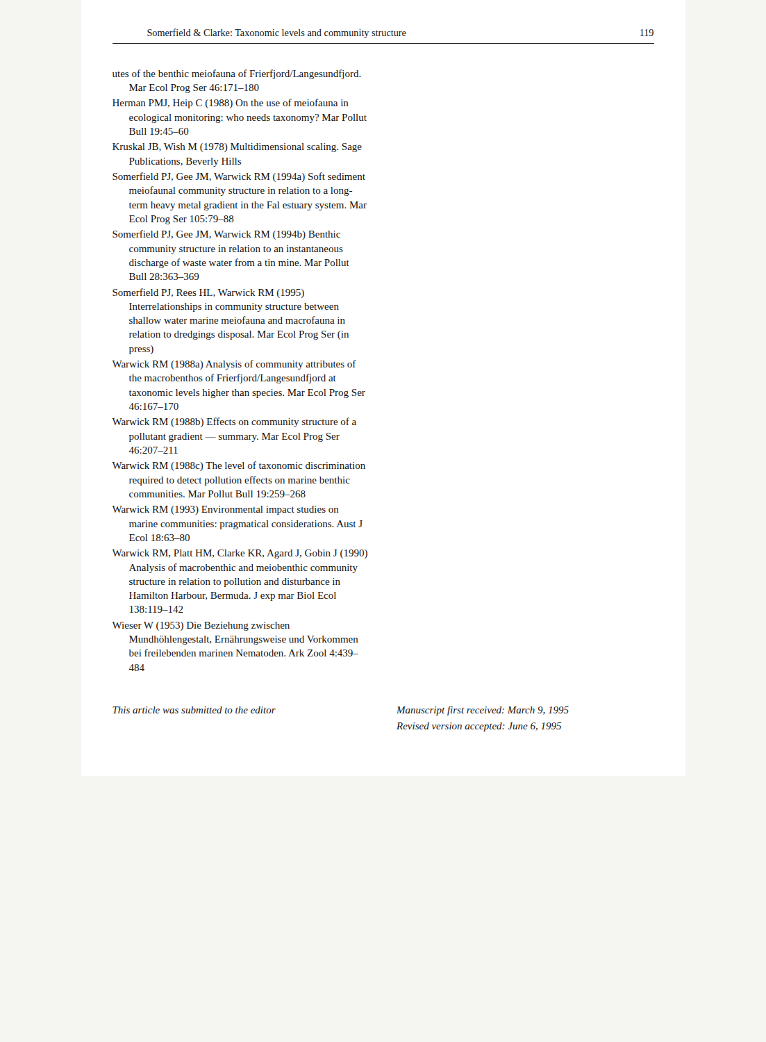Somerfield & Clarke: Taxonomic levels and community structure 119
utes of the benthic meiofauna of Frierfjord/Langesundfjord. Mar Ecol Prog Ser 46:171–180
Herman PMJ, Heip C (1988) On the use of meiofauna in ecological monitoring: who needs taxonomy? Mar Pollut Bull 19:45–60
Kruskal JB, Wish M (1978) Multidimensional scaling. Sage Publications, Beverly Hills
Somerfield PJ, Gee JM, Warwick RM (1994a) Soft sediment meiofaunal community structure in relation to a long-term heavy metal gradient in the Fal estuary system. Mar Ecol Prog Ser 105:79–88
Somerfield PJ, Gee JM, Warwick RM (1994b) Benthic community structure in relation to an instantaneous discharge of waste water from a tin mine. Mar Pollut Bull 28:363–369
Somerfield PJ, Rees HL, Warwick RM (1995) Interrelationships in community structure between shallow water marine meiofauna and macrofauna in relation to dredgings disposal. Mar Ecol Prog Ser (in press)
Warwick RM (1988a) Analysis of community attributes of the macrobenthos of Frierfjord/Langesundfjord at taxonomic levels higher than species. Mar Ecol Prog Ser 46:167–170
Warwick RM (1988b) Effects on community structure of a pollutant gradient — summary. Mar Ecol Prog Ser 46:207–211
Warwick RM (1988c) The level of taxonomic discrimination required to detect pollution effects on marine benthic communities. Mar Pollut Bull 19:259–268
Warwick RM (1993) Environmental impact studies on marine communities: pragmatical considerations. Aust J Ecol 18:63–80
Warwick RM, Platt HM, Clarke KR, Agard J, Gobin J (1990) Analysis of macrobenthic and meiobenthic community structure in relation to pollution and disturbance in Hamilton Harbour, Bermuda. J exp mar Biol Ecol 138:119–142
Wieser W (1953) Die Beziehung zwischen Mundhöhlengestalt, Ernährungsweise und Vorkommen bei freilebenden marinen Nematoden. Ark Zool 4:439–484
This article was submitted to the editor
Manuscript first received: March 9, 1995
Revised version accepted: June 6, 1995